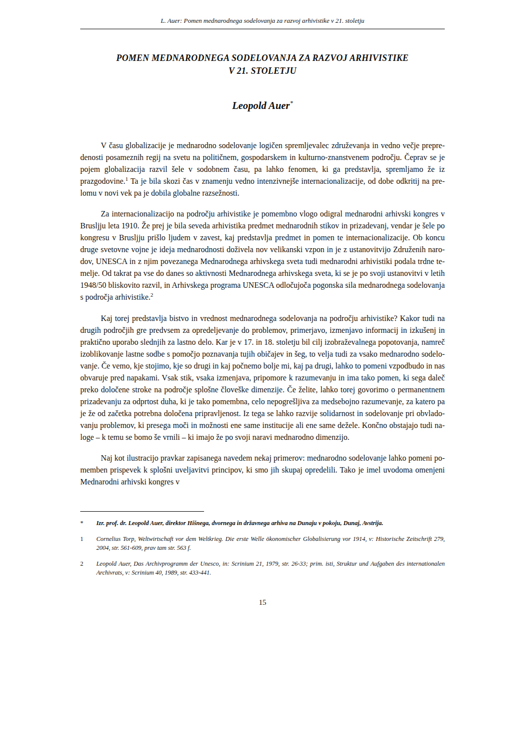L. Auer: Pomen mednarodnega sodelovanja za razvoj arhivistike v 21. stoletju
Pomen mednarodnega sodelovanja za razvoj arhivistike
v 21. stoletju
Leopold Auer*
V času globalizacije je mednarodno sodelovanje logičen spremljevalec združevanja in vedno večje prepredenosti posameznih regij na svetu na političnem, gospodarskem in kulturno-znanstvenem področju. Čeprav se je pojem globalizacija razvil šele v sodobnem času, pa lahko fenomen, ki ga predstavlja, spremljamo že iz prazgodovine.1 Ta je bila skozi čas v znamenju vedno intenzivnejše internacionalizacije, od dobe odkritij na prelomu v novi vek pa je dobila globalne razsežnosti.
Za internacionalizacijo na področju arhivistike je pomembno vlogo odigral mednarodni arhivski kongres v Brusljju leta 1910. Že prej je bila seveda arhivistika predmet mednarodnih stikov in prizadevanj, vendar je šele po kongresu v Brusljju prišlo ljudem v zavest, kaj predstavlja predmet in pomen te internacionalizacije. Ob koncu druge svetovne vojne je ideja mednarodnosti doživela nov velikanski vzpon in je z ustanovitvijo Združenih narodov, UNESCA in z njim povezanega Mednarodnega arhivskega sveta tudi mednarodni arhivistiki podala trdne temelje. Od takrat pa vse do danes so aktivnosti Mednarodnega arhivskega sveta, ki se je po svoji ustanovitvi v letih 1948/50 bliskovito razvil, in Arhivskega programa UNESCA odločujoča pogonska sila mednarodnega sodelovanja s področja arhivistike.2
Kaj torej predstavlja bistvo in vrednost mednarodnega sodelovanja na področju arhivistike? Kakor tudi na drugih področjih gre predvsem za opredeljevanje do problemov, primerjavo, izmenjavo informacij in izkušenj in praktično uporabo slednjih za lastno delo. Kar je v 17. in 18. stoletju bil cilj izobraževalnega popotovanja, namreč izoblikovanje lastne sodbe s pomočjo poznavanja tujih običajev in šeg, to velja tudi za vsako mednarodno sodelovanje. Če vemo, kje stojimo, kje so drugi in kaj počnemo bolje mi, kaj pa drugi, lahko to pomeni vzpodbudo in nas obvaruje pred napakami. Vsak stik, vsaka izmenjava, pripomore k razumevanju in ima tako pomen, ki sega daleč preko določene stroke na področje splošne človeške dimenzije. Če želite, lahko torej govorimo o permanentnem prizadevanju za odprtost duha, ki je tako pomembna, celo nepogrešljiva za medsebojno razumevanje, za katero pa je že od začetka potrebna določena pripravljenost. Iz tega se lahko razvije solidarnost in sodelovanje pri obvladovanju problemov, ki presega moči in možnosti ene same institucije ali ene same dežele. Končno obstajajo tudi naloge – k temu se bomo še vrnili – ki imajo že po svoji naravi mednarodno dimenzijo.
Naj kot ilustracijo pravkar zapisanega navedem nekaj primerov: mednarodno sodelovanje lahko pomeni pomemben prispevek k splošni uveljavitvi principov, ki smo jih skupaj opredelili. Tako je imel uvodoma omenjeni Mednarodni arhivski kongres v
* Izr. prof. dr. Leopold Auer, direktor Hišnega, dvornega in državnega arhiva na Dunaju v pokoju, Dunaj, Avstrija.
1 Cornelius Torp, Weltwirtschaft vor dem Weltkrieg. Die erste Welle ökonomischer Globalisierung vor 1914, v: Historische Zeitschrift 279, 2004, str. 561-609, prav tam str. 563 f.
2 Leopold Auer, Das Archivprogramm der Unesco, in: Scrinium 21, 1979, str. 26-33; prim. isti, Struktur und Aufgaben des internationalen Archivrats, v: Scrinium 40, 1989, str. 433-441.
15